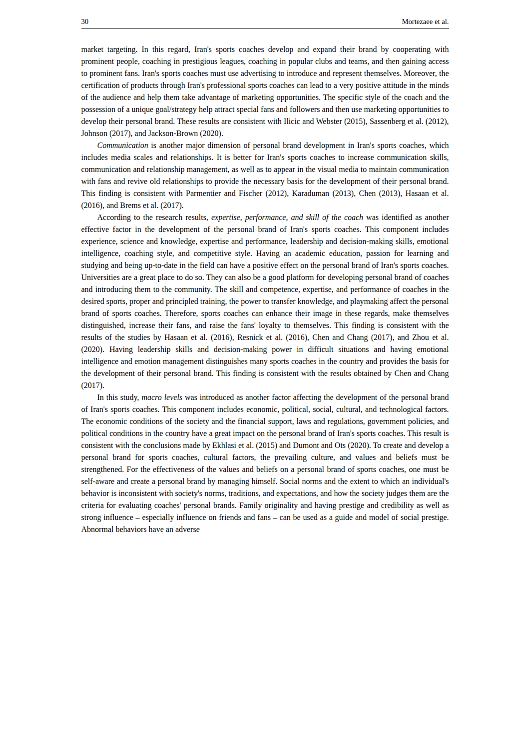30 Mortezaee et al.
market targeting. In this regard, Iran's sports coaches develop and expand their brand by cooperating with prominent people, coaching in prestigious leagues, coaching in popular clubs and teams, and then gaining access to prominent fans. Iran's sports coaches must use advertising to introduce and represent themselves. Moreover, the certification of products through Iran's professional sports coaches can lead to a very positive attitude in the minds of the audience and help them take advantage of marketing opportunities. The specific style of the coach and the possession of a unique goal/strategy help attract special fans and followers and then use marketing opportunities to develop their personal brand. These results are consistent with Ilicic and Webster (2015), Sassenberg et al. (2012), Johnson (2017), and Jackson-Brown (2020).
Communication is another major dimension of personal brand development in Iran's sports coaches, which includes media scales and relationships. It is better for Iran's sports coaches to increase communication skills, communication and relationship management, as well as to appear in the visual media to maintain communication with fans and revive old relationships to provide the necessary basis for the development of their personal brand. This finding is consistent with Parmentier and Fischer (2012), Karaduman (2013), Chen (2013), Hasaan et al. (2016), and Brems et al. (2017).
According to the research results, expertise, performance, and skill of the coach was identified as another effective factor in the development of the personal brand of Iran's sports coaches. This component includes experience, science and knowledge, expertise and performance, leadership and decision-making skills, emotional intelligence, coaching style, and competitive style. Having an academic education, passion for learning and studying and being up-to-date in the field can have a positive effect on the personal brand of Iran's sports coaches. Universities are a great place to do so. They can also be a good platform for developing personal brand of coaches and introducing them to the community. The skill and competence, expertise, and performance of coaches in the desired sports, proper and principled training, the power to transfer knowledge, and playmaking affect the personal brand of sports coaches. Therefore, sports coaches can enhance their image in these regards, make themselves distinguished, increase their fans, and raise the fans' loyalty to themselves. This finding is consistent with the results of the studies by Hasaan et al. (2016), Resnick et al. (2016), Chen and Chang (2017), and Zhou et al. (2020). Having leadership skills and decision-making power in difficult situations and having emotional intelligence and emotion management distinguishes many sports coaches in the country and provides the basis for the development of their personal brand. This finding is consistent with the results obtained by Chen and Chang (2017).
In this study, macro levels was introduced as another factor affecting the development of the personal brand of Iran's sports coaches. This component includes economic, political, social, cultural, and technological factors. The economic conditions of the society and the financial support, laws and regulations, government policies, and political conditions in the country have a great impact on the personal brand of Iran's sports coaches. This result is consistent with the conclusions made by Ekhlasi et al. (2015) and Dumont and Ots (2020). To create and develop a personal brand for sports coaches, cultural factors, the prevailing culture, and values and beliefs must be strengthened. For the effectiveness of the values and beliefs on a personal brand of sports coaches, one must be self-aware and create a personal brand by managing himself. Social norms and the extent to which an individual's behavior is inconsistent with society's norms, traditions, and expectations, and how the society judges them are the criteria for evaluating coaches' personal brands. Family originality and having prestige and credibility as well as strong influence – especially influence on friends and fans – can be used as a guide and model of social prestige. Abnormal behaviors have an adverse